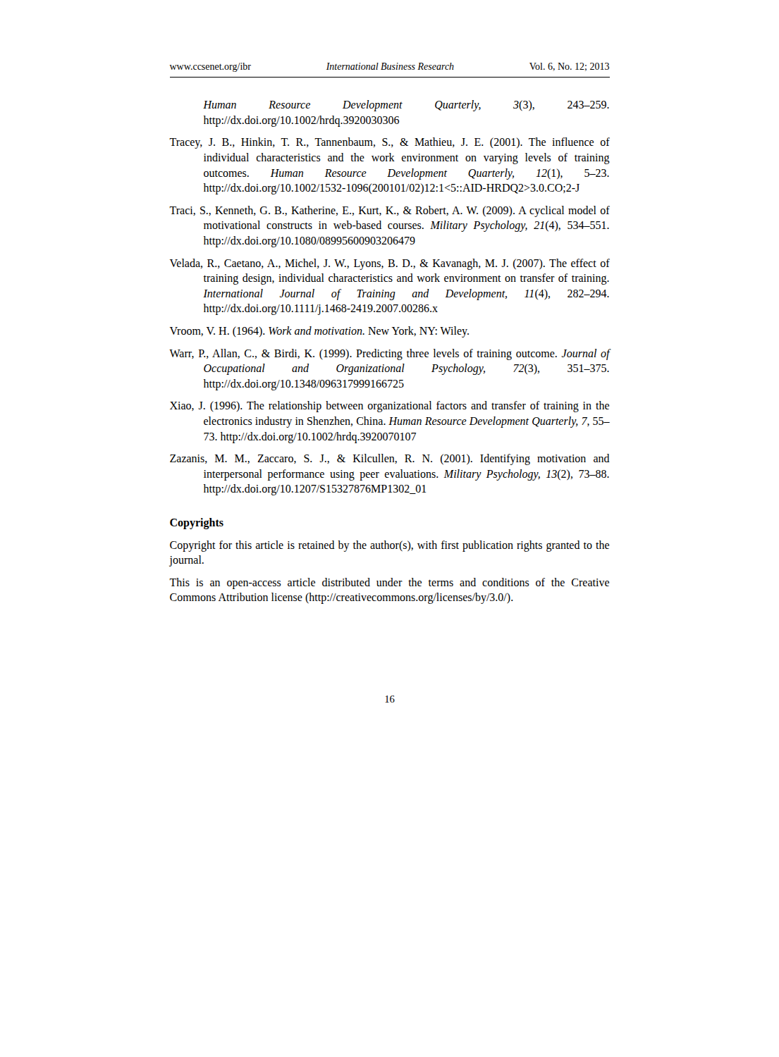www.ccsenet.org/ibr International Business Research Vol. 6, No. 12; 2013
Human Resource Development Quarterly, 3(3), 243–259. http://dx.doi.org/10.1002/hrdq.3920030306
Tracey, J. B., Hinkin, T. R., Tannenbaum, S., & Mathieu, J. E. (2001). The influence of individual characteristics and the work environment on varying levels of training outcomes. Human Resource Development Quarterly, 12(1), 5–23. http://dx.doi.org/10.1002/1532-1096(200101/02)12:1<5::AID-HRDQ2>3.0.CO;2-J
Traci, S., Kenneth, G. B., Katherine, E., Kurt, K., & Robert, A. W. (2009). A cyclical model of motivational constructs in web-based courses. Military Psychology, 21(4), 534–551. http://dx.doi.org/10.1080/08995600903206479
Velada, R., Caetano, A., Michel, J. W., Lyons, B. D., & Kavanagh, M. J. (2007). The effect of training design, individual characteristics and work environment on transfer of training. International Journal of Training and Development, 11(4), 282–294. http://dx.doi.org/10.1111/j.1468-2419.2007.00286.x
Vroom, V. H. (1964). Work and motivation. New York, NY: Wiley.
Warr, P., Allan, C., & Birdi, K. (1999). Predicting three levels of training outcome. Journal of Occupational and Organizational Psychology, 72(3), 351–375. http://dx.doi.org/10.1348/096317999166725
Xiao, J. (1996). The relationship between organizational factors and transfer of training in the electronics industry in Shenzhen, China. Human Resource Development Quarterly, 7, 55–73. http://dx.doi.org/10.1002/hrdq.3920070107
Zazanis, M. M., Zaccaro, S. J., & Kilcullen, R. N. (2001). Identifying motivation and interpersonal performance using peer evaluations. Military Psychology, 13(2), 73–88. http://dx.doi.org/10.1207/S15327876MP1302_01
Copyrights
Copyright for this article is retained by the author(s), with first publication rights granted to the journal.
This is an open-access article distributed under the terms and conditions of the Creative Commons Attribution license (http://creativecommons.org/licenses/by/3.0/).
16